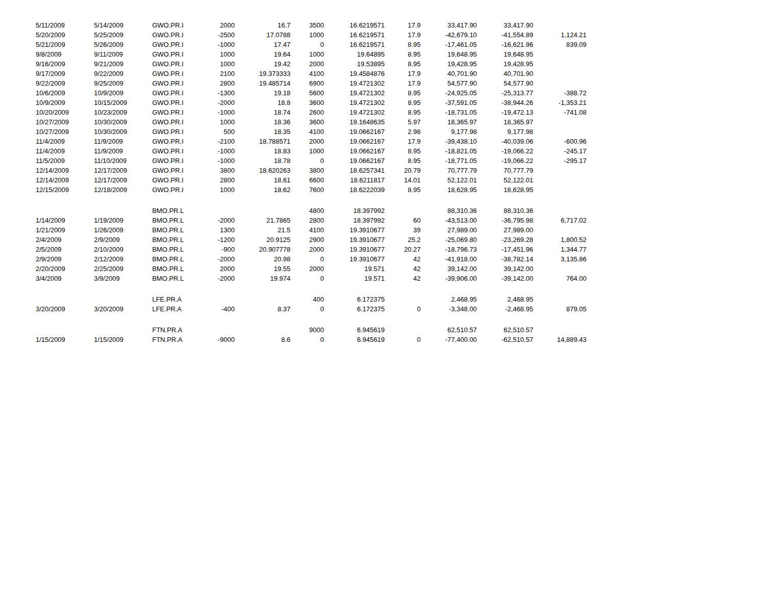| 5/11/2009 | 5/14/2009 | GWO.PR.I | 2000 | 16.7 | 3500 | 16.6219571 | 17.9 | 33,417.90 | 33,417.90 | |
| 5/20/2009 | 5/25/2009 | GWO.PR.I | -2500 | 17.0788 | 1000 | 16.6219571 | 17.9 | -42,679.10 | -41,554.89 | 1,124.21 |
| 5/21/2009 | 5/26/2009 | GWO.PR.I | -1000 | 17.47 | 0 | 16.6219571 | 8.95 | -17,461.05 | -16,621.96 | 839.09 |
| 9/8/2009 | 9/11/2009 | GWO.PR.I | 1000 | 19.64 | 1000 | 19.64895 | 8.95 | 19,648.95 | 19,648.95 | |
| 9/16/2009 | 9/21/2009 | GWO.PR.I | 1000 | 19.42 | 2000 | 19.53895 | 8.95 | 19,428.95 | 19,428.95 | |
| 9/17/2009 | 9/22/2009 | GWO.PR.I | 2100 | 19.373333 | 4100 | 19.4584876 | 17.9 | 40,701.90 | 40,701.90 | |
| 9/22/2009 | 9/25/2009 | GWO.PR.I | 2800 | 19.485714 | 6900 | 19.4721302 | 17.9 | 54,577.90 | 54,577.90 | |
| 10/6/2009 | 10/9/2009 | GWO.PR.I | -1300 | 19.18 | 5600 | 19.4721302 | 8.95 | -24,925.05 | -25,313.77 | -388.72 |
| 10/9/2009 | 10/15/2009 | GWO.PR.I | -2000 | 18.8 | 3600 | 19.4721302 | 8.95 | -37,591.05 | -38,944.26 | -1,353.21 |
| 10/20/2009 | 10/23/2009 | GWO.PR.I | -1000 | 18.74 | 2600 | 19.4721302 | 8.95 | -18,731.05 | -19,472.13 | -741.08 |
| 10/27/2009 | 10/30/2009 | GWO.PR.I | 1000 | 18.36 | 3600 | 19.1648635 | 5.97 | 18,365.97 | 18,365.97 | |
| 10/27/2009 | 10/30/2009 | GWO.PR.I | 500 | 18.35 | 4100 | 19.0662167 | 2.98 | 9,177.98 | 9,177.98 | |
| 11/4/2009 | 11/9/2009 | GWO.PR.I | -2100 | 18.788571 | 2000 | 19.0662167 | 17.9 | -39,438.10 | -40,039.06 | -600.96 |
| 11/4/2009 | 11/9/2009 | GWO.PR.I | -1000 | 18.83 | 1000 | 19.0662167 | 8.95 | -18,821.05 | -19,066.22 | -245.17 |
| 11/5/2009 | 11/10/2009 | GWO.PR.I | -1000 | 18.78 | 0 | 19.0662167 | 8.95 | -18,771.05 | -19,066.22 | -295.17 |
| 12/14/2009 | 12/17/2009 | GWO.PR.I | 3800 | 18.620263 | 3800 | 18.6257341 | 20.79 | 70,777.79 | 70,777.79 | |
| 12/14/2009 | 12/17/2009 | GWO.PR.I | 2800 | 18.61 | 6600 | 18.6211817 | 14.01 | 52,122.01 | 52,122.01 | |
| 12/15/2009 | 12/18/2009 | GWO.PR.I | 1000 | 18.62 | 7600 | 18.6222039 | 8.95 | 18,628.95 | 18,628.95 | |
| | | BMO.PR.L | | | 4800 | 18.397992 | | 88,310.36 | 88,310.36 | |
| 1/14/2009 | 1/19/2009 | BMO.PR.L | -2000 | 21.7865 | 2800 | 18.397992 | 60 | -43,513.00 | -36,795.98 | 6,717.02 |
| 1/21/2009 | 1/26/2009 | BMO.PR.L | 1300 | 21.5 | 4100 | 19.3910677 | 39 | 27,989.00 | 27,989.00 | |
| 2/4/2009 | 2/9/2009 | BMO.PR.L | -1200 | 20.9125 | 2900 | 19.3910677 | 25.2 | -25,069.80 | -23,269.28 | 1,800.52 |
| 2/5/2009 | 2/10/2009 | BMO.PR.L | -900 | 20.907778 | 2000 | 19.3910677 | 20.27 | -18,796.73 | -17,451.96 | 1,344.77 |
| 2/9/2009 | 2/12/2009 | BMO.PR.L | -2000 | 20.98 | 0 | 19.3910677 | 42 | -41,918.00 | -38,782.14 | 3,135.86 |
| 2/20/2009 | 2/25/2009 | BMO.PR.L | 2000 | 19.55 | 2000 | 19.571 | 42 | 39,142.00 | 39,142.00 | |
| 3/4/2009 | 3/9/2009 | BMO.PR.L | -2000 | 19.974 | 0 | 19.571 | 42 | -39,906.00 | -39,142.00 | 764.00 |
| | | LFE.PR.A | | | 400 | 6.172375 | | 2,468.95 | 2,468.95 | |
| 3/20/2009 | 3/20/2009 | LFE.PR.A | -400 | 8.37 | 0 | 6.172375 | 0 | -3,348.00 | -2,468.95 | 879.05 |
| | | FTN.PR.A | | | 9000 | 6.945619 | | 62,510.57 | 62,510.57 | |
| 1/15/2009 | 1/15/2009 | FTN.PR.A | -9000 | 8.6 | 0 | 6.945619 | 0 | -77,400.00 | -62,510.57 | 14,889.43 |